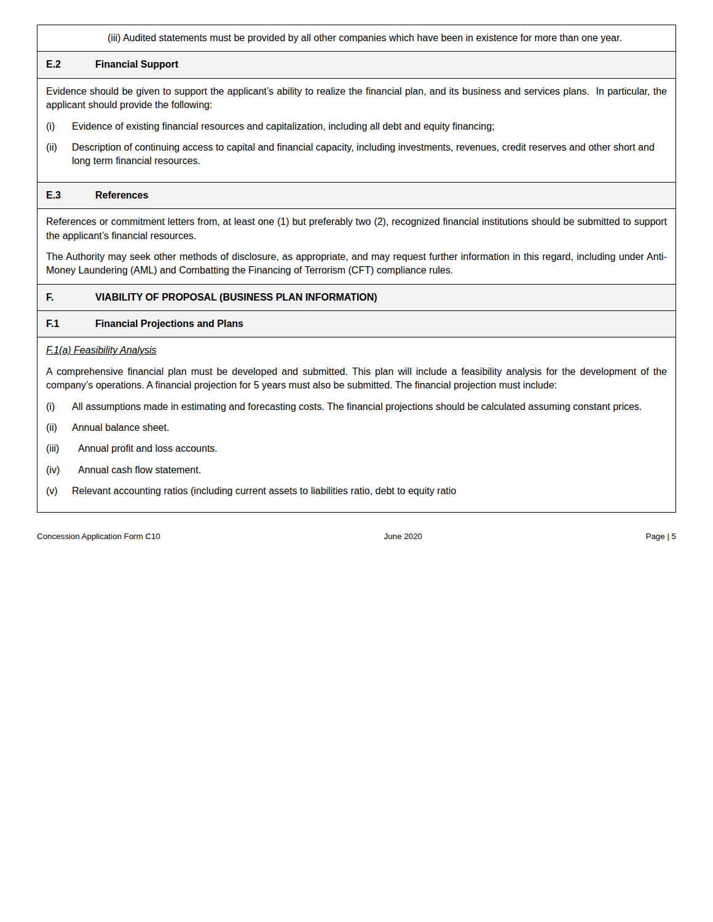(iii) Audited statements must be provided by all other companies which have been in existence for more than one year.
E.2 Financial Support
Evidence should be given to support the applicant’s ability to realize the financial plan, and its business and services plans. In particular, the applicant should provide the following:
(i) Evidence of existing financial resources and capitalization, including all debt and equity financing;
(ii) Description of continuing access to capital and financial capacity, including investments, revenues, credit reserves and other short and long term financial resources.
E.3 References
References or commitment letters from, at least one (1) but preferably two (2), recognized financial institutions should be submitted to support the applicant’s financial resources.
The Authority may seek other methods of disclosure, as appropriate, and may request further information in this regard, including under Anti-Money Laundering (AML) and Combatting the Financing of Terrorism (CFT) compliance rules.
F. VIABILITY OF PROPOSAL (BUSINESS PLAN INFORMATION)
F.1 Financial Projections and Plans
F.1(a) Feasibility Analysis
A comprehensive financial plan must be developed and submitted. This plan will include a feasibility analysis for the development of the company’s operations. A financial projection for 5 years must also be submitted. The financial projection must include:
(i) All assumptions made in estimating and forecasting costs. The financial projections should be calculated assuming constant prices.
(ii) Annual balance sheet.
(iii) Annual profit and loss accounts.
(iv) Annual cash flow statement.
(v) Relevant accounting ratios (including current assets to liabilities ratio, debt to equity ratio
Concession Application Form C10 June 2020 Page | 5